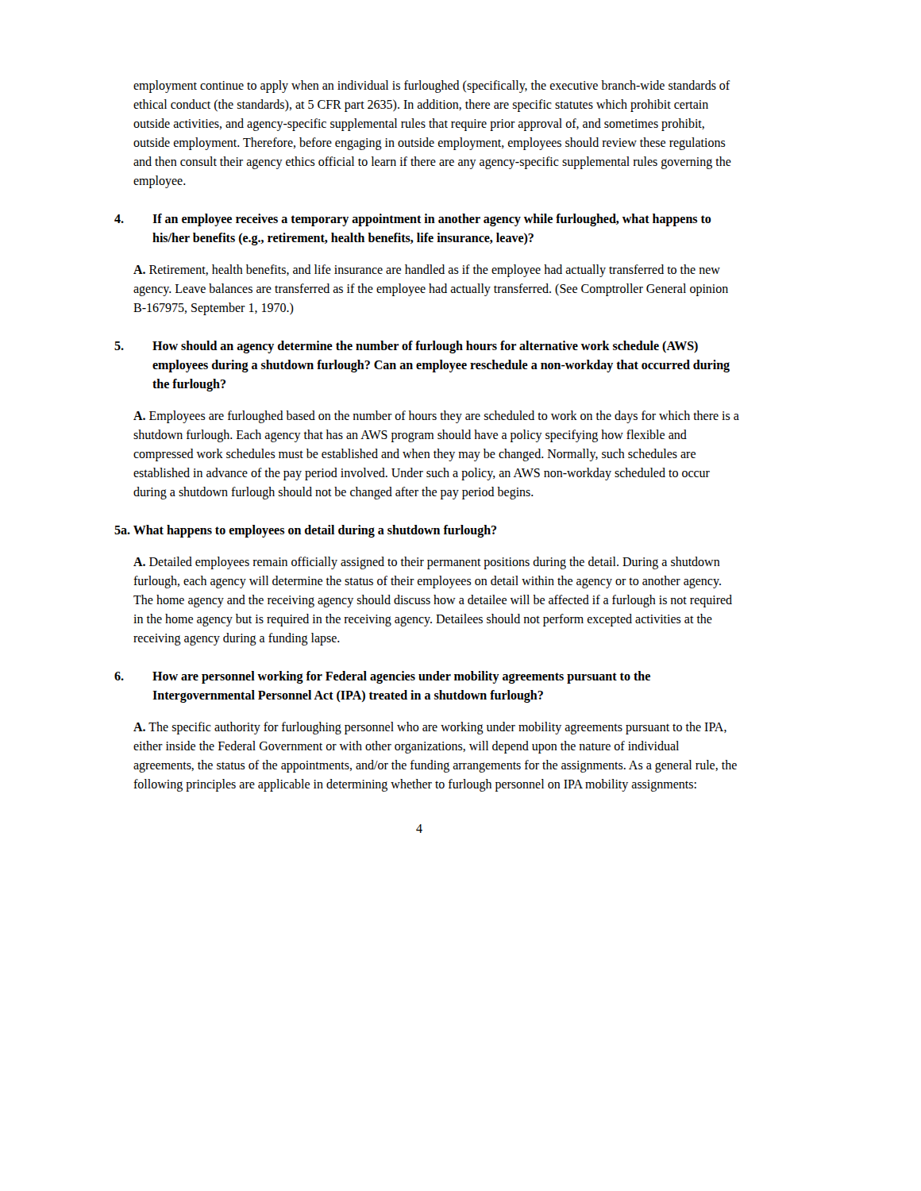employment continue to apply when an individual is furloughed (specifically, the executive branch-wide standards of ethical conduct (the standards), at 5 CFR part 2635). In addition, there are specific statutes which prohibit certain outside activities, and agency-specific supplemental rules that require prior approval of, and sometimes prohibit, outside employment. Therefore, before engaging in outside employment, employees should review these regulations and then consult their agency ethics official to learn if there are any agency-specific supplemental rules governing the employee.
4. If an employee receives a temporary appointment in another agency while furloughed, what happens to his/her benefits (e.g., retirement, health benefits, life insurance, leave)?
A. Retirement, health benefits, and life insurance are handled as if the employee had actually transferred to the new agency. Leave balances are transferred as if the employee had actually transferred. (See Comptroller General opinion B-167975, September 1, 1970.)
5. How should an agency determine the number of furlough hours for alternative work schedule (AWS) employees during a shutdown furlough? Can an employee reschedule a non-workday that occurred during the furlough?
A. Employees are furloughed based on the number of hours they are scheduled to work on the days for which there is a shutdown furlough. Each agency that has an AWS program should have a policy specifying how flexible and compressed work schedules must be established and when they may be changed. Normally, such schedules are established in advance of the pay period involved. Under such a policy, an AWS non-workday scheduled to occur during a shutdown furlough should not be changed after the pay period begins.
5a. What happens to employees on detail during a shutdown furlough?
A. Detailed employees remain officially assigned to their permanent positions during the detail. During a shutdown furlough, each agency will determine the status of their employees on detail within the agency or to another agency. The home agency and the receiving agency should discuss how a detailee will be affected if a furlough is not required in the home agency but is required in the receiving agency. Detailees should not perform excepted activities at the receiving agency during a funding lapse.
6. How are personnel working for Federal agencies under mobility agreements pursuant to the Intergovernmental Personnel Act (IPA) treated in a shutdown furlough?
A. The specific authority for furloughing personnel who are working under mobility agreements pursuant to the IPA, either inside the Federal Government or with other organizations, will depend upon the nature of individual agreements, the status of the appointments, and/or the funding arrangements for the assignments. As a general rule, the following principles are applicable in determining whether to furlough personnel on IPA mobility assignments:
4